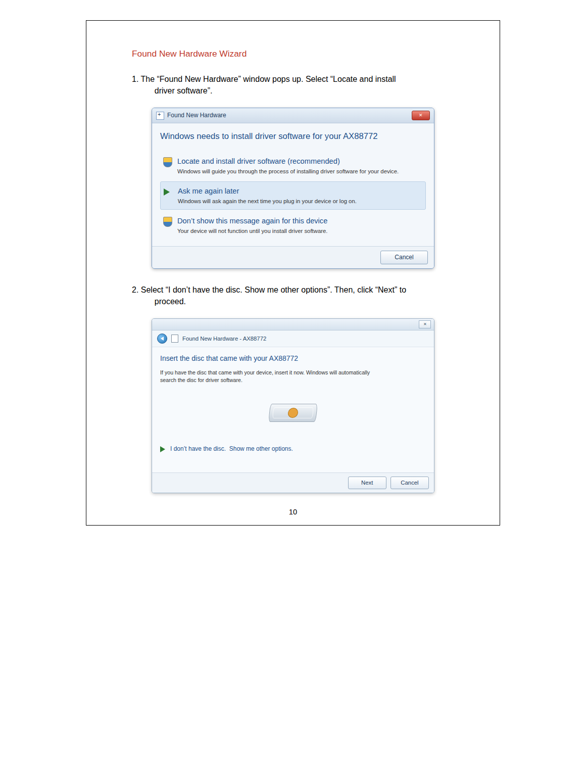Found New Hardware Wizard
1. The “Found New Hardware” window pops up. Select “Locate and install driver software”.
Found New Hardware
✕
Windows needs to install driver software for your AX88772
Locate and install driver software (recommended)
Windows will guide you through the process of installing driver software for your device.
Ask me again later
Windows will ask again the next time you plug in your device or log on.
Don’t show this message again for this device
Your device will not function until you install driver software.
Cancel
2. Select “I don’t have the disc. Show me other options”. Then, click “Next” to proceed.
✕
Found New Hardware - AX88772
Insert the disc that came with your AX88772
If you have the disc that came with your device, insert it now. Windows will automatically search the disc for driver software.
I don’t have the disc. Show me other options.
Next Cancel
10